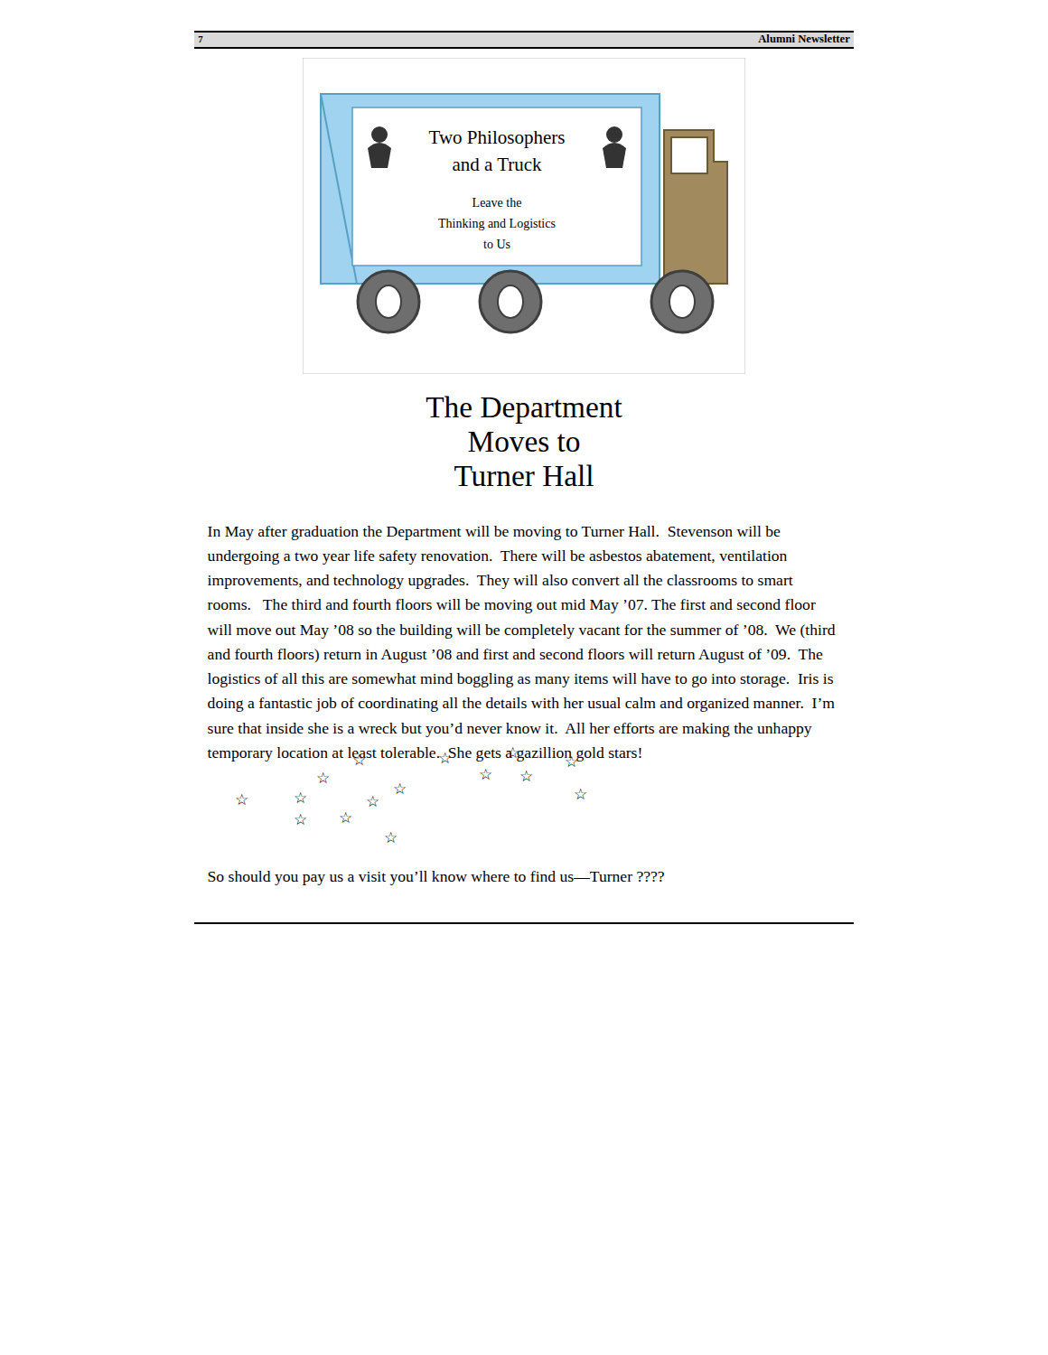7 Alumni Newsletter
Two Philosophers and a Truck Leave the Thinking and Logistics to Us
The Department
Moves to
Turner Hall
In May after graduation the Department will be moving to Turner Hall. Stevenson will be undergoing a two year life safety renovation. There will be asbestos abatement, ventilation improvements, and technology upgrades. They will also convert all the classrooms to smart rooms. The third and fourth floors will be moving out mid May ’07. The first and second floor will move out May ’08 so the building will be completely vacant for the summer of ’08. We (third and fourth floors) return in August ’08 and first and second floors will return August of ’09. The logistics of all this are somewhat mind boggling as many items will have to go into storage. Iris is doing a fantastic job of coordinating all the details with her usual calm and organized manner. I’m sure that inside she is a wreck but you’d never know it. All her efforts are making the unhappy temporary location at least tolerable. She gets a gazillion gold stars!
☆ ☆ ☆ ☆ ☆ ☆ ☆ ☆ ☆ ☆ ☆ ☆ ☆ ☆ ☆
So should you pay us a visit you’ll know where to find us—Turner ????